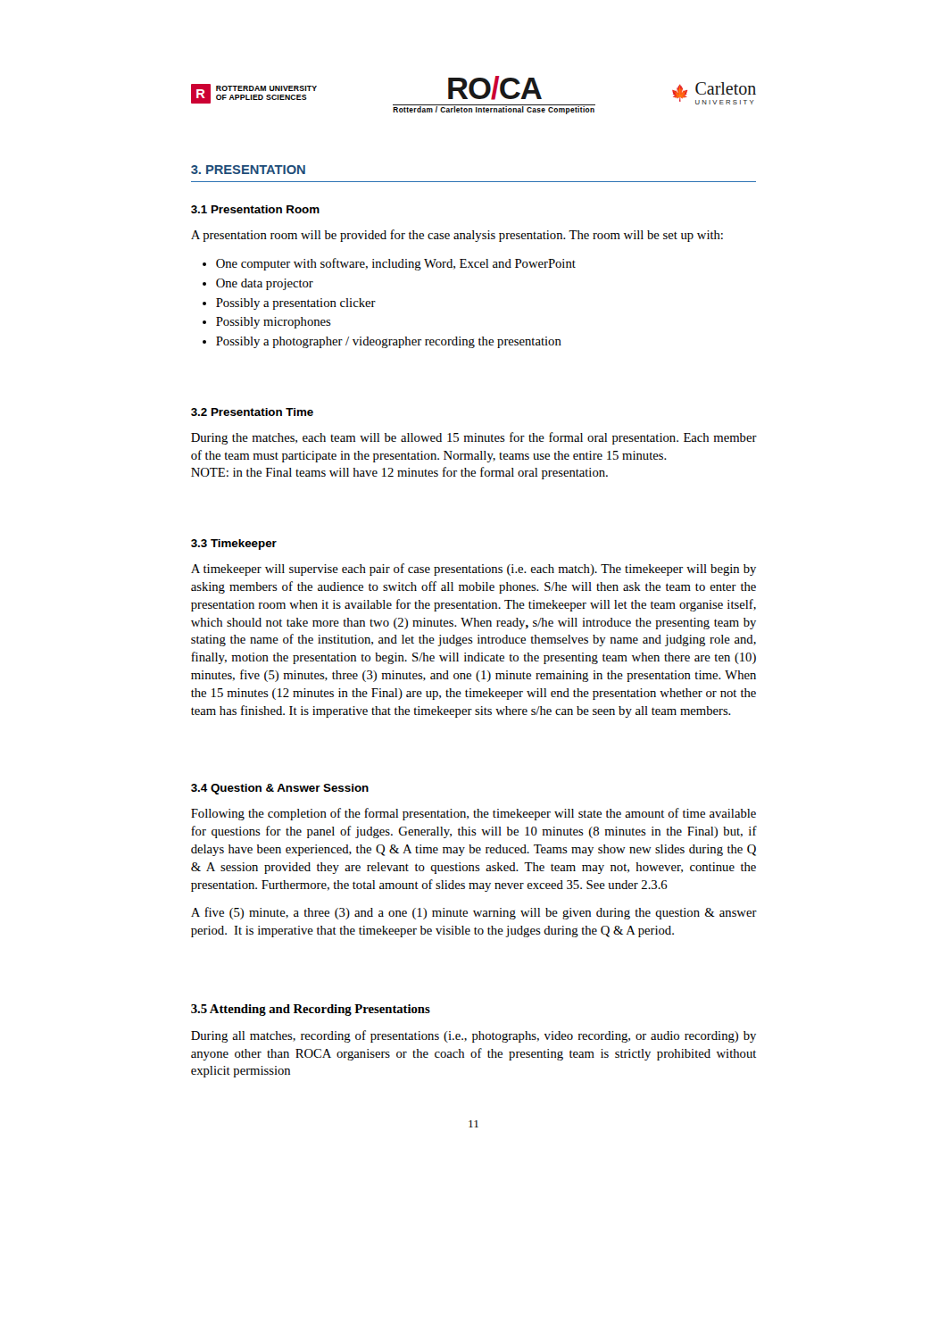R ROTTERDAM UNIVERSITY
OF APPLIED SCIENCES
RO/CA
Rotterdam / Carleton International Case Competition
🍁
Carleton
UNIVERSITY
3. PRESENTATION
3.1 Presentation Room
A presentation room will be provided for the case analysis presentation. The room will be set up with:
One computer with software, including Word, Excel and PowerPoint
One data projector
Possibly a presentation clicker
Possibly microphones
Possibly a photographer / videographer recording the presentation
3.2 Presentation Time
During the matches, each team will be allowed 15 minutes for the formal oral presentation. Each member of the team must participate in the presentation. Normally, teams use the entire 15 minutes.
NOTE: in the Final teams will have 12 minutes for the formal oral presentation.
3.3 Timekeeper
A timekeeper will supervise each pair of case presentations (i.e. each match). The timekeeper will begin by asking members of the audience to switch off all mobile phones. S/he will then ask the team to enter the presentation room when it is available for the presentation. The timekeeper will let the team organise itself, which should not take more than two (2) minutes. When ready, s/he will introduce the presenting team by stating the name of the institution, and let the judges introduce themselves by name and judging role and, finally, motion the presentation to begin. S/he will indicate to the presenting team when there are ten (10) minutes, five (5) minutes, three (3) minutes, and one (1) minute remaining in the presentation time. When the 15 minutes (12 minutes in the Final) are up, the timekeeper will end the presentation whether or not the team has finished. It is imperative that the timekeeper sits where s/he can be seen by all team members.
3.4 Question & Answer Session
Following the completion of the formal presentation, the timekeeper will state the amount of time available for questions for the panel of judges. Generally, this will be 10 minutes (8 minutes in the Final) but, if delays have been experienced, the Q & A time may be reduced. Teams may show new slides during the Q & A session provided they are relevant to questions asked. The team may not, however, continue the presentation. Furthermore, the total amount of slides may never exceed 35. See under 2.3.6
A five (5) minute, a three (3) and a one (1) minute warning will be given during the question & answer period. It is imperative that the timekeeper be visible to the judges during the Q & A period.
3.5 Attending and Recording Presentations
During all matches, recording of presentations (i.e., photographs, video recording, or audio recording) by anyone other than ROCA organisers or the coach of the presenting team is strictly prohibited without explicit permission
11